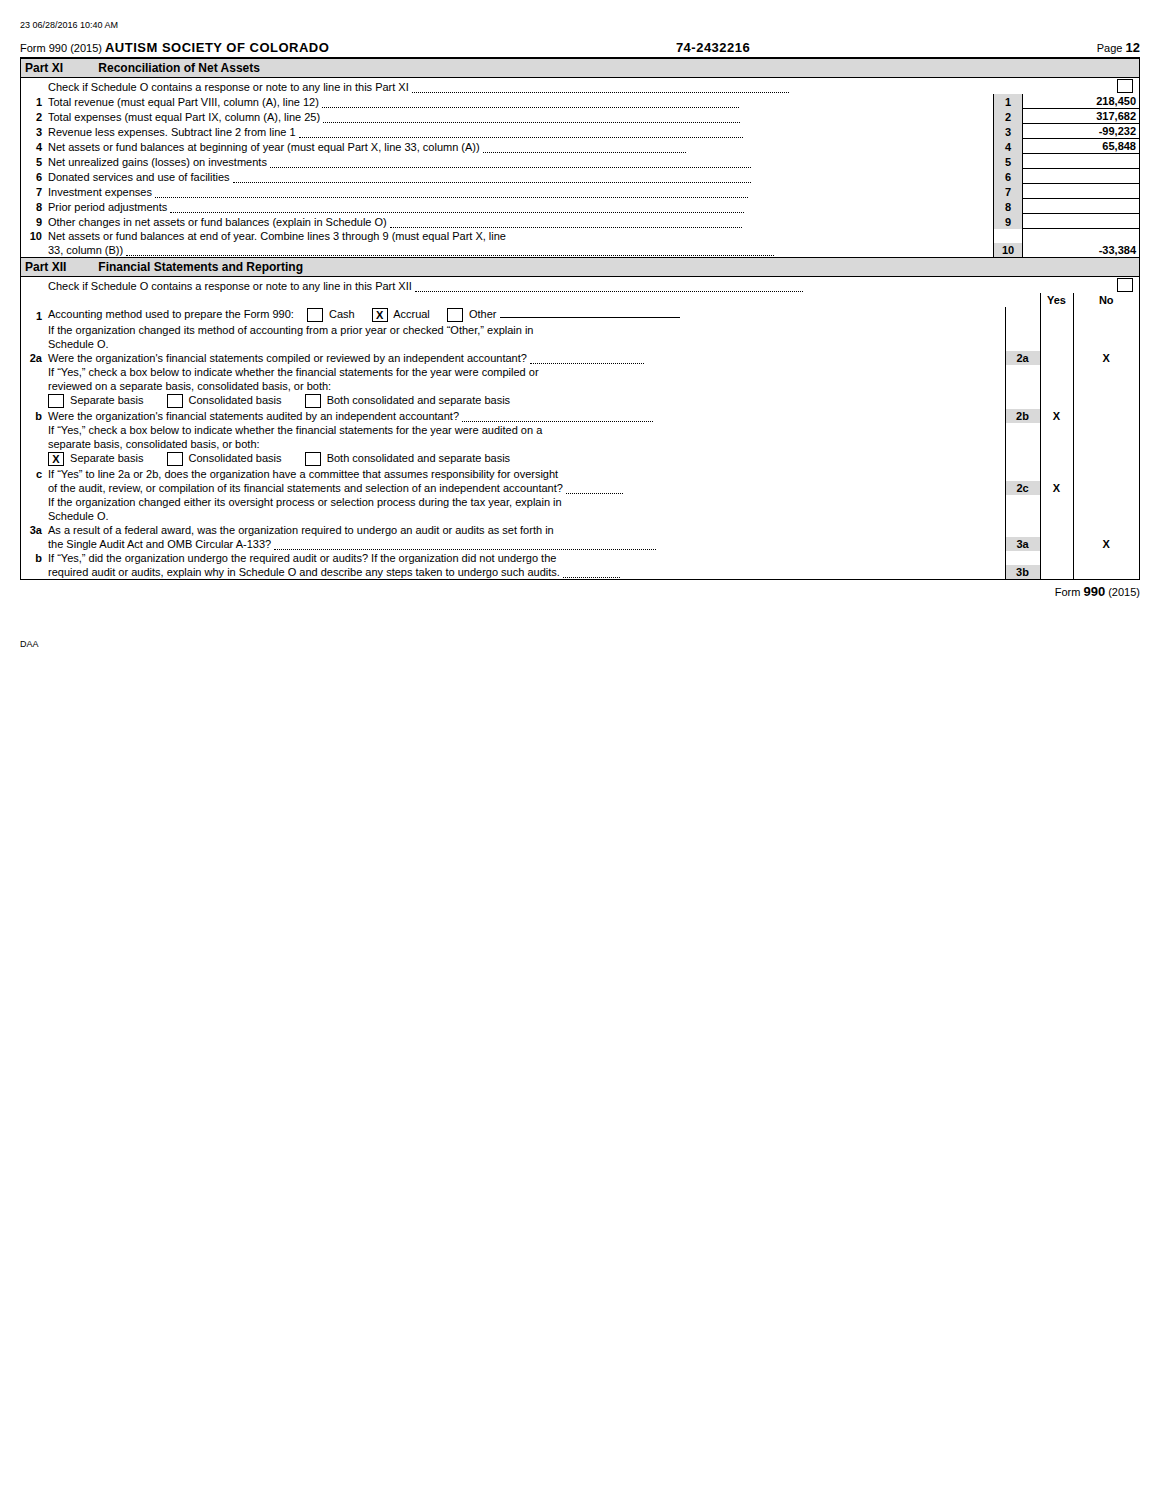23 06/28/2016 10:40 AM
Form 990 (2015) AUTISM SOCIETY OF COLORADO
74-2432216
Page 12
Part XI Reconciliation of Net Assets
| | Check if Schedule O contains a response or note to any line in this Part XI | | |
| 1 | Total revenue (must equal Part VIII, column (A), line 12) | | 1 | 218,450 |
| 2 | Total expenses (must equal Part IX, column (A), line 25) | | 2 | 317,682 |
| 3 | Revenue less expenses. Subtract line 2 from line 1 | | 3 | -99,232 |
| 4 | Net assets or fund balances at beginning of year (must equal Part X, line 33, column (A)) | | 4 | 65,848 |
| 5 | Net unrealized gains (losses) on investments | | 5 | |
| 6 | Donated services and use of facilities | | 6 | |
| 7 | Investment expenses | | 7 | |
| 8 | Prior period adjustments | | 8 | |
| 9 | Other changes in net assets or fund balances (explain in Schedule O) | | 9 | |
| 10 | Net assets or fund balances at end of year. Combine lines 3 through 9 (must equal Part X, line | | | |
| | 33, column (B)) | | 10 | -33,384 |
Part XII Financial Statements and Reporting
| | Check if Schedule O contains a response or note to any line in this Part XII | |
| | | | Yes | No |
| 1 | Accounting method used to prepare the Form 990: Cash Accrual Other | | | |
| | If the organization changed its method of accounting from a prior year or checked “Other,” explain in | | | |
| | Schedule O. | | | |
| 2a | Were the organization's financial statements compiled or reviewed by an independent accountant? | 2a | | X |
| | If “Yes,” check a box below to indicate whether the financial statements for the year were compiled or | | | |
| | reviewed on a separate basis, consolidated basis, or both: | | | |
| | Separate basis Consolidated basis Both consolidated and separate basis | | | |
| b | Were the organization's financial statements audited by an independent accountant? | 2b | X | |
| | If “Yes,” check a box below to indicate whether the financial statements for the year were audited on a | | | |
| | separate basis, consolidated basis, or both: | | | |
| | Separate basis Consolidated basis Both consolidated and separate basis | | | |
| c | If “Yes” to line 2a or 2b, does the organization have a committee that assumes responsibility for oversight | | | |
| | of the audit, review, or compilation of its financial statements and selection of an independent accountant? | 2c | X | |
| | If the organization changed either its oversight process or selection process during the tax year, explain in | | | |
| | Schedule O. | | | |
| 3a | As a result of a federal award, was the organization required to undergo an audit or audits as set forth in | | | |
| | the Single Audit Act and OMB Circular A-133? | 3a | | X |
| b | If “Yes,” did the organization undergo the required audit or audits? If the organization did not undergo the | | | |
| | required audit or audits, explain why in Schedule O and describe any steps taken to undergo such audits. | 3b | | |
Form 990 (2015)
DAA